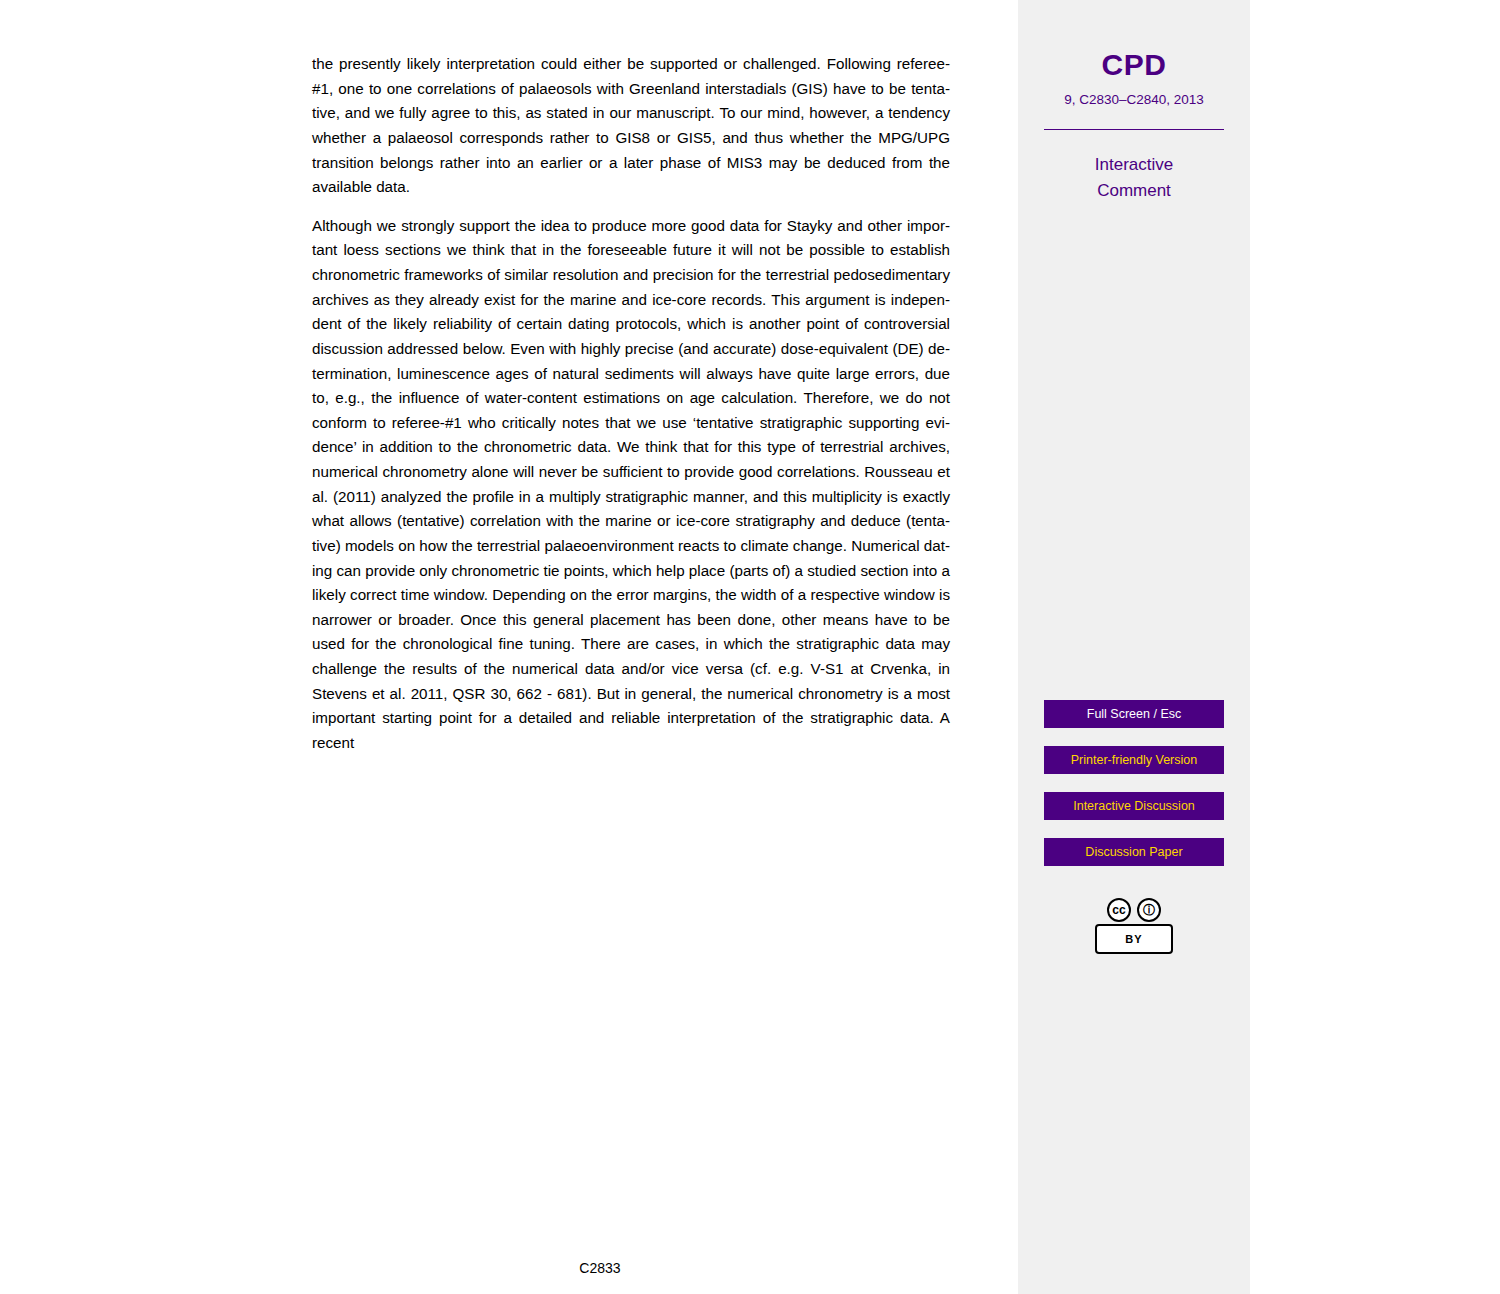CPD
9, C2830–C2840, 2013
Interactive
Comment
Full Screen / Esc Printer-friendly Version Interactive Discussion Discussion Paper
cc
ⓘ
BY
the presently likely interpretation could either be supported or challenged. Following referee-#1, one to one correlations of palaeosols with Greenland interstadials (GIS) have to be tentative, and we fully agree to this, as stated in our manuscript. To our mind, however, a tendency whether a palaeosol corresponds rather to GIS8 or GIS5, and thus whether the MPG/UPG transition belongs rather into an earlier or a later phase of MIS3 may be deduced from the available data.
Although we strongly support the idea to produce more good data for Stayky and other important loess sections we think that in the foreseeable future it will not be possible to establish chronometric frameworks of similar resolution and precision for the terrestrial pedosedimentary archives as they already exist for the marine and ice-core records. This argument is independent of the likely reliability of certain dating protocols, which is another point of controversial discussion addressed below. Even with highly precise (and accurate) dose-equivalent (DE) determination, luminescence ages of natural sediments will always have quite large errors, due to, e.g., the influence of water-content estimations on age calculation. Therefore, we do not conform to referee-#1 who critically notes that we use ‘tentative stratigraphic supporting evidence’ in addition to the chronometric data. We think that for this type of terrestrial archives, numerical chronometry alone will never be sufficient to provide good correlations. Rousseau et al. (2011) analyzed the profile in a multiply stratigraphic manner, and this multiplicity is exactly what allows (tentative) correlation with the marine or ice-core stratigraphy and deduce (tentative) models on how the terrestrial palaeoenvironment reacts to climate change. Numerical dating can provide only chronometric tie points, which help place (parts of) a studied section into a likely correct time window. Depending on the error margins, the width of a respective window is narrower or broader. Once this general placement has been done, other means have to be used for the chronological fine tuning. There are cases, in which the stratigraphic data may challenge the results of the numerical data and/or vice versa (cf. e.g. V-S1 at Crvenka, in Stevens et al. 2011, QSR 30, 662 - 681). But in general, the numerical chronometry is a most important starting point for a detailed and reliable interpretation of the stratigraphic data. A recent
C2833